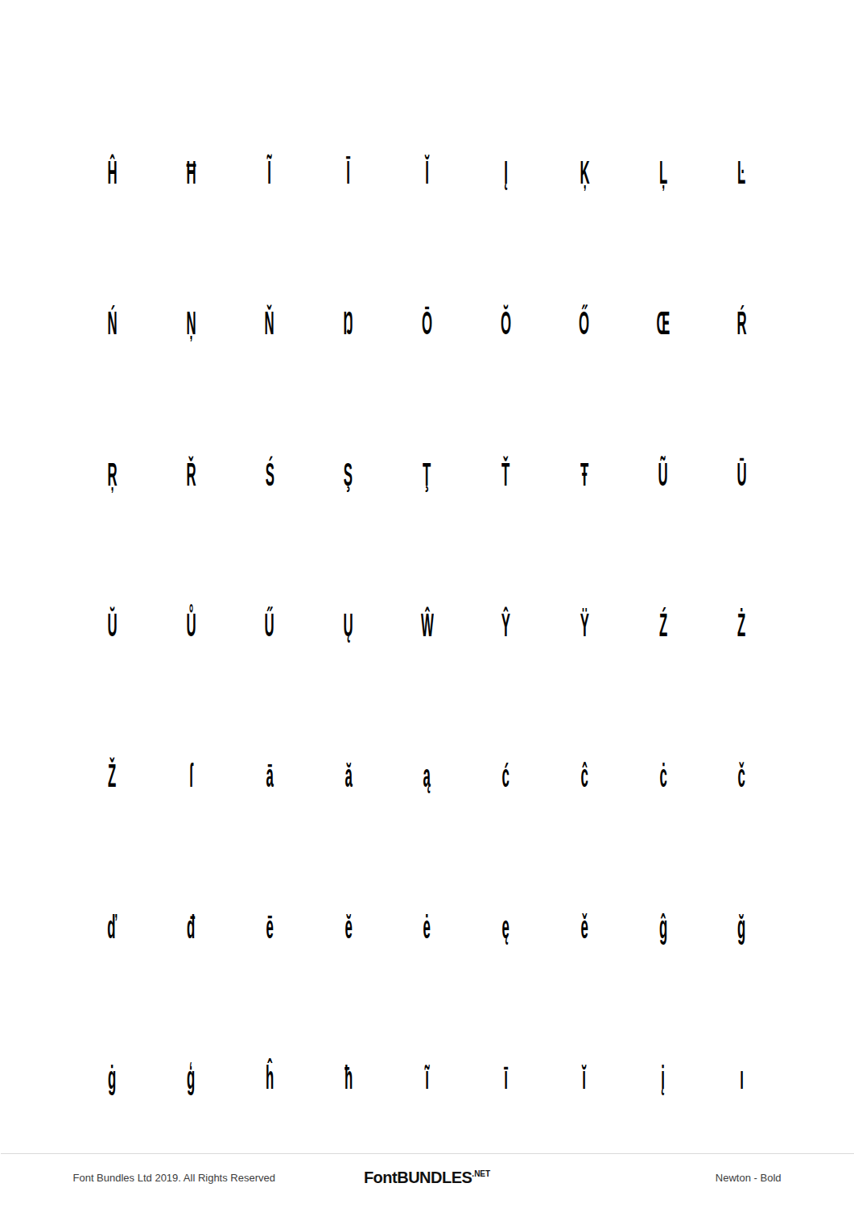Ĥ
Ħ
Ĩ
Ī
Ĭ
Į
Ķ
Ļ
Ŀ
Ń
Ņ
Ň
Ŋ
Ō
Ŏ
Ő
Œ
Ŕ
Ŗ
Ř
Ś
Ş
Ţ
Ť
Ŧ
Ũ
Ū
Ŭ
Ů
Ű
Ų
Ŵ
Ŷ
Ÿ
Ź
Ż
Ž
ſ
ā
ă
ą
ć
ĉ
ċ
č
ď
đ
ē
ĕ
ė
ę
ě
ĝ
ğ
ġ
ģ
ĥ
ħ
ĩ
ī
ĭ
į
ı
Font Bundles Ltd 2019. All Rights Reserved
FontBUNDLES.NET
Newton - Bold